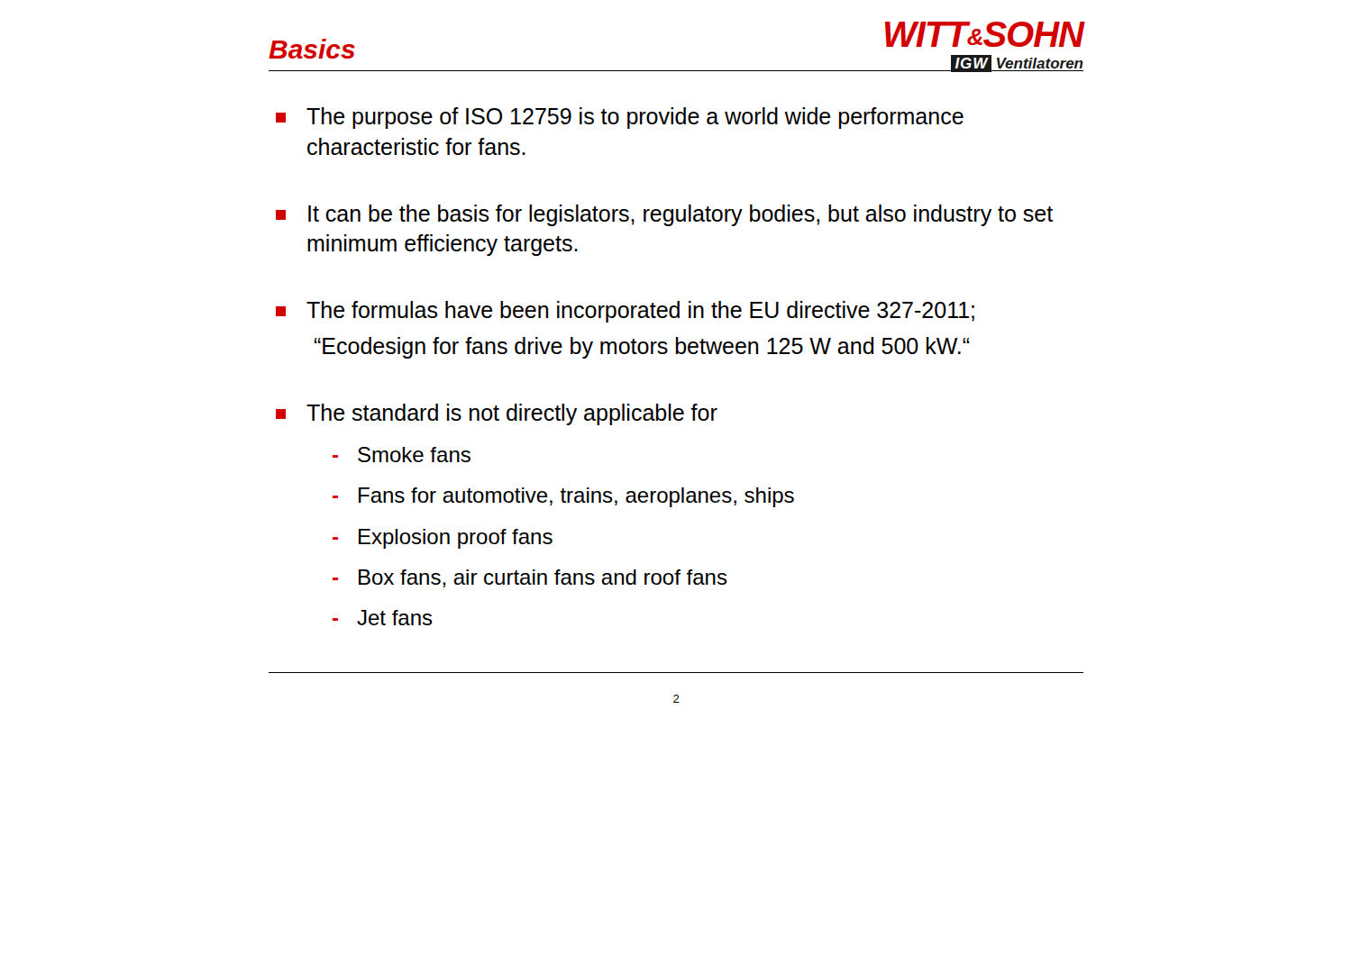WITT&SOHN
IGWVentilatoren
Basics
The purpose of ISO 12759 is to provide a world wide performance characteristic for fans.
It can be the basis for legislators, regulatory bodies, but also industry to set minimum efficiency targets.
The formulas have been incorporated in the EU directive 327-2011;
“Ecodesign for fans drive by motors between 125 W and 500 kW.“
The standard is not directly applicable for
Smoke fans
Fans for automotive, trains, aeroplanes, ships
Explosion proof fans
Box fans, air curtain fans and roof fans
Jet fans
2